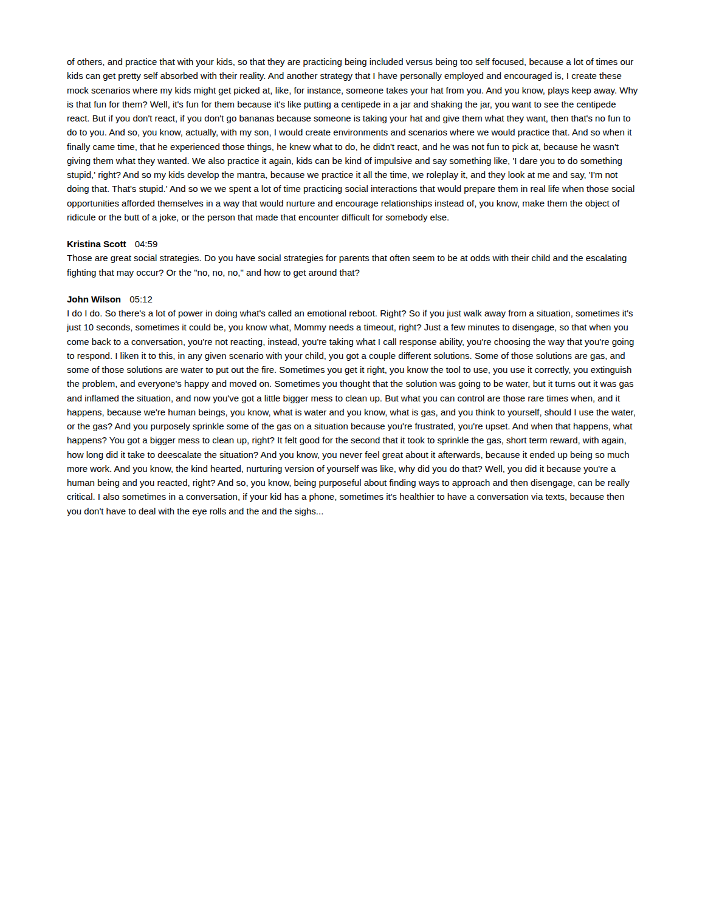of others, and practice that with your kids, so that they are practicing being included versus being too self focused, because a lot of times our kids can get pretty self absorbed with their reality. And another strategy that I have personally employed and encouraged is, I create these mock scenarios where my kids might get picked at, like, for instance, someone takes your hat from you. And you know, plays keep away. Why is that fun for them? Well, it's fun for them because it's like putting a centipede in a jar and shaking the jar, you want to see the centipede react. But if you don't react, if you don't go bananas because someone is taking your hat and give them what they want, then that's no fun to do to you. And so, you know, actually, with my son, I would create environments and scenarios where we would practice that. And so when it finally came time, that he experienced those things, he knew what to do, he didn't react, and he was not fun to pick at, because he wasn't giving them what they wanted. We also practice it again, kids can be kind of impulsive and say something like, 'I dare you to do something stupid,' right? And so my kids develop the mantra, because we practice it all the time, we roleplay it, and they look at me and say, 'I'm not doing that. That's stupid.' And so we we spent a lot of time practicing social interactions that would prepare them in real life when those social opportunities afforded themselves in a way that would nurture and encourage relationships instead of, you know, make them the object of ridicule or the butt of a joke, or the person that made that encounter difficult for somebody else.
Kristina Scott 04:59
Those are great social strategies. Do you have social strategies for parents that often seem to be at odds with their child and the escalating fighting that may occur? Or the "no, no, no," and how to get around that?
John Wilson 05:12
I do I do. So there's a lot of power in doing what's called an emotional reboot. Right? So if you just walk away from a situation, sometimes it's just 10 seconds, sometimes it could be, you know what, Mommy needs a timeout, right? Just a few minutes to disengage, so that when you come back to a conversation, you're not reacting, instead, you're taking what I call response ability, you're choosing the way that you're going to respond. I liken it to this, in any given scenario with your child, you got a couple different solutions. Some of those solutions are gas, and some of those solutions are water to put out the fire. Sometimes you get it right, you know the tool to use, you use it correctly, you extinguish the problem, and everyone's happy and moved on. Sometimes you thought that the solution was going to be water, but it turns out it was gas and inflamed the situation, and now you've got a little bigger mess to clean up. But what you can control are those rare times when, and it happens, because we're human beings, you know, what is water and you know, what is gas, and you think to yourself, should I use the water, or the gas? And you purposely sprinkle some of the gas on a situation because you're frustrated, you're upset. And when that happens, what happens? You got a bigger mess to clean up, right? It felt good for the second that it took to sprinkle the gas, short term reward, with again, how long did it take to deescalate the situation? And you know, you never feel great about it afterwards, because it ended up being so much more work. And you know, the kind hearted, nurturing version of yourself was like, why did you do that? Well, you did it because you're a human being and you reacted, right? And so, you know, being purposeful about finding ways to approach and then disengage, can be really critical. I also sometimes in a conversation, if your kid has a phone, sometimes it's healthier to have a conversation via texts, because then you don't have to deal with the eye rolls and the and the sighs...